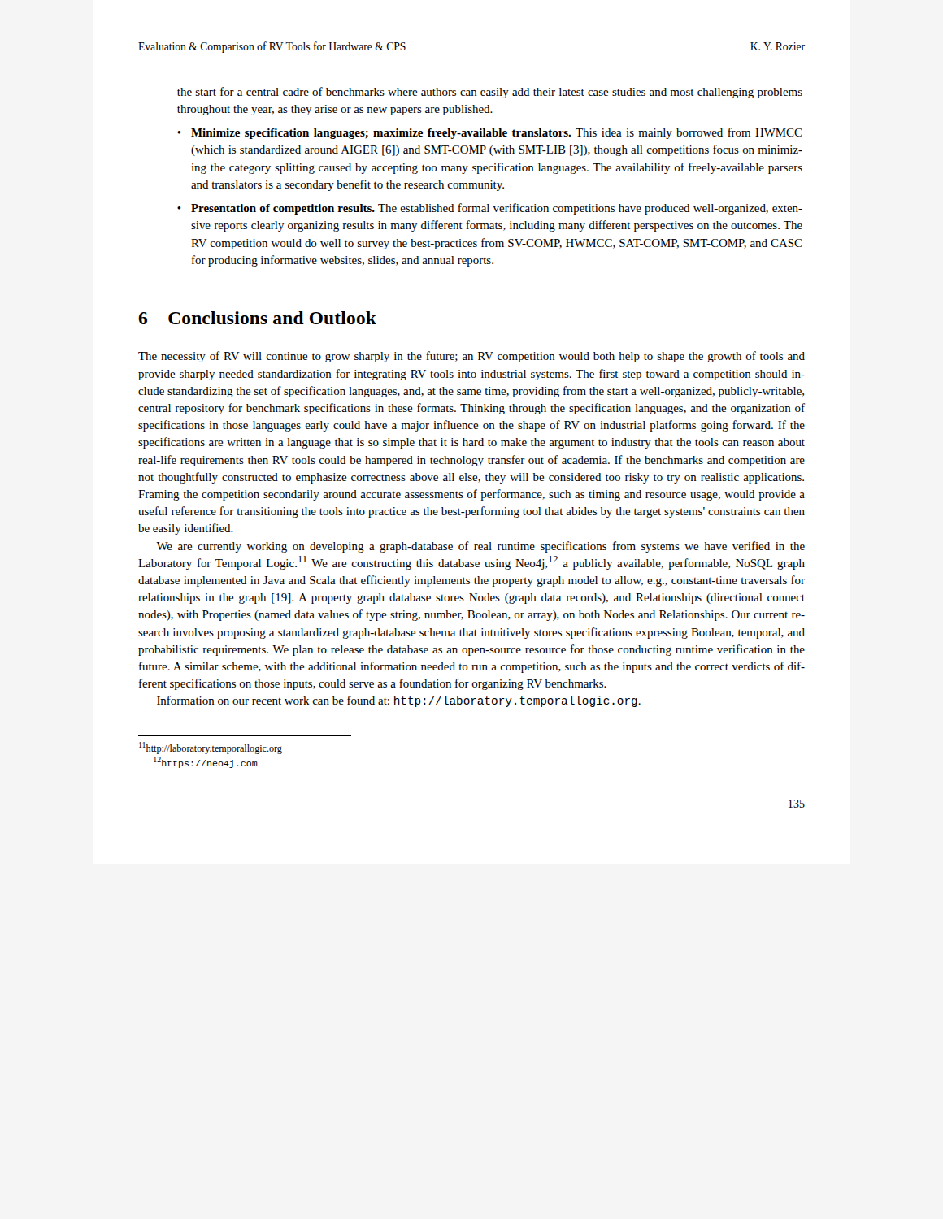Evaluation & Comparison of RV Tools for Hardware & CPS K. Y. Rozier
the start for a central cadre of benchmarks where authors can easily add their latest case studies and most challenging problems throughout the year, as they arise or as new papers are published.
Minimize specification languages; maximize freely-available translators. This idea is mainly borrowed from HWMCC (which is standardized around AIGER [6]) and SMT-COMP (with SMT-LIB [3]), though all competitions focus on minimizing the category splitting caused by accepting too many specification languages. The availability of freely-available parsers and translators is a secondary benefit to the research community.
Presentation of competition results. The established formal verification competitions have produced well-organized, extensive reports clearly organizing results in many different formats, including many different perspectives on the outcomes. The RV competition would do well to survey the best-practices from SV-COMP, HWMCC, SAT-COMP, SMT-COMP, and CASC for producing informative websites, slides, and annual reports.
6 Conclusions and Outlook
The necessity of RV will continue to grow sharply in the future; an RV competition would both help to shape the growth of tools and provide sharply needed standardization for integrating RV tools into industrial systems. The first step toward a competition should include standardizing the set of specification languages, and, at the same time, providing from the start a well-organized, publicly-writable, central repository for benchmark specifications in these formats. Thinking through the specification languages, and the organization of specifications in those languages early could have a major influence on the shape of RV on industrial platforms going forward. If the specifications are written in a language that is so simple that it is hard to make the argument to industry that the tools can reason about real-life requirements then RV tools could be hampered in technology transfer out of academia. If the benchmarks and competition are not thoughtfully constructed to emphasize correctness above all else, they will be considered too risky to try on realistic applications. Framing the competition secondarily around accurate assessments of performance, such as timing and resource usage, would provide a useful reference for transitioning the tools into practice as the best-performing tool that abides by the target systems' constraints can then be easily identified.
We are currently working on developing a graph-database of real runtime specifications from systems we have verified in the Laboratory for Temporal Logic.11 We are constructing this database using Neo4j,12 a publicly available, performable, NoSQL graph database implemented in Java and Scala that efficiently implements the property graph model to allow, e.g., constant-time traversals for relationships in the graph [19]. A property graph database stores Nodes (graph data records), and Relationships (directional connect nodes), with Properties (named data values of type string, number, Boolean, or array), on both Nodes and Relationships. Our current research involves proposing a standardized graph-database schema that intuitively stores specifications expressing Boolean, temporal, and probabilistic requirements. We plan to release the database as an open-source resource for those conducting runtime verification in the future. A similar scheme, with the additional information needed to run a competition, such as the inputs and the correct verdicts of different specifications on those inputs, could serve as a foundation for organizing RV benchmarks.
Information on our recent work can be found at: http://laboratory.temporallogic.org.
11http://laboratory.temporallogic.org
12https://neo4j.com
135